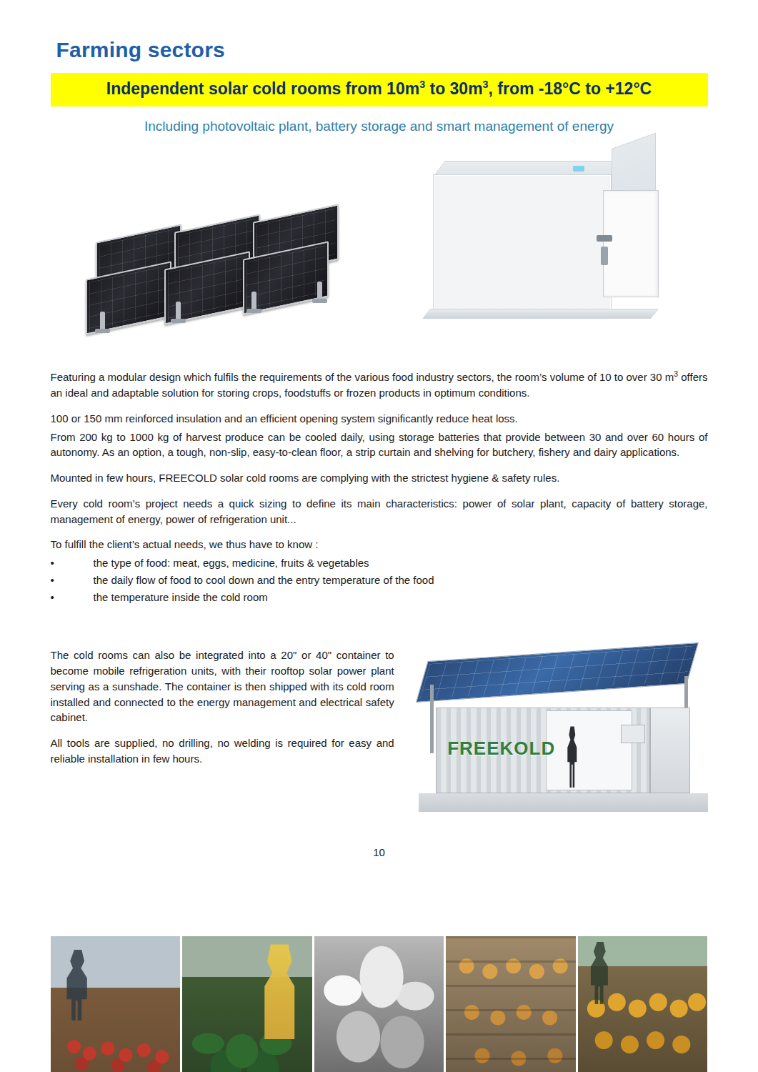Farming sectors
Independent solar cold rooms from 10m3 to 30m3, from -18°C to +12°C
Including photovoltaic plant, battery storage and smart management of energy
Featuring a modular design which fulfils the requirements of the various food industry sectors, the room’s volume of 10 to over 30 m3 offers an ideal and adaptable solution for storing crops, foodstuffs or frozen products in optimum conditions.
100 or 150 mm reinforced insulation and an efficient opening system significantly reduce heat loss.
From 200 kg to 1000 kg of harvest produce can be cooled daily, using storage batteries that provide between 30 and over 60 hours of autonomy. As an option, a tough, non-slip, easy-to-clean floor, a strip curtain and shelving for butchery, fishery and dairy applications.
Mounted in few hours, FREECOLD solar cold rooms are complying with the strictest hygiene & safety rules.
Every cold room’s project needs a quick sizing to define its main characteristics: power of solar plant, capacity of battery storage, management of energy, power of refrigeration unit...
To fulfill the client’s actual needs, we thus have to know :
•the type of food: meat, eggs, medicine, fruits & vegetables
•the daily flow of food to cool down and the entry temperature of the food
•the temperature inside the cold room
The cold rooms can also be integrated into a 20" or 40" container to become mobile refrigeration units, with their rooftop solar power plant serving as a sunshade. The container is then shipped with its cold room installed and connected to the energy management and electrical safety cabinet.
All tools are supplied, no drilling, no welding is required for easy and reliable installation in few hours.
FREEKOLD
10